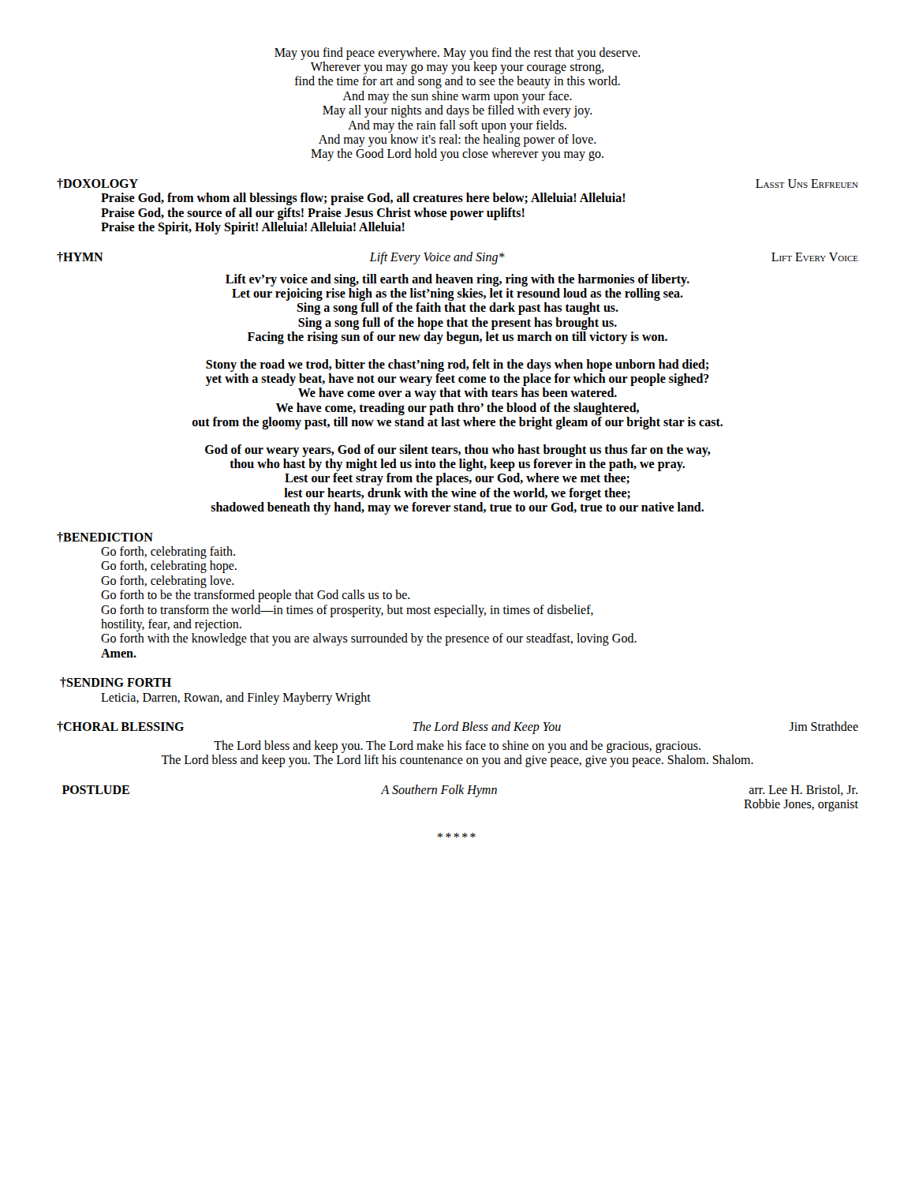May you find peace everywhere. May you find the rest that you deserve.
Wherever you may go may you keep your courage strong,
find the time for art and song and to see the beauty in this world.
And may the sun shine warm upon your face.
May all your nights and days be filled with every joy.
And may the rain fall soft upon your fields.
And may you know it's real: the healing power of love.
May the Good Lord hold you close wherever you may go.
†DOXOLOGY Lasst Uns Erfreuen
Praise God, from whom all blessings flow; praise God, all creatures here below; Alleluia! Alleluia!
Praise God, the source of all our gifts! Praise Jesus Christ whose power uplifts!
Praise the Spirit, Holy Spirit! Alleluia! Alleluia! Alleluia!
†HYMN Lift Every Voice and Sing* Lift Every Voice
Lift ev’ry voice and sing, till earth and heaven ring, ring with the harmonies of liberty.
Let our rejoicing rise high as the list’ning skies, let it resound loud as the rolling sea.
Sing a song full of the faith that the dark past has taught us.
Sing a song full of the hope that the present has brought us.
Facing the rising sun of our new day begun, let us march on till victory is won.
Stony the road we trod, bitter the chast’ning rod, felt in the days when hope unborn had died;
yet with a steady beat, have not our weary feet come to the place for which our people sighed?
We have come over a way that with tears has been watered.
We have come, treading our path thro’ the blood of the slaughtered,
out from the gloomy past, till now we stand at last where the bright gleam of our bright star is cast.
God of our weary years, God of our silent tears, thou who hast brought us thus far on the way,
thou who hast by thy might led us into the light, keep us forever in the path, we pray.
Lest our feet stray from the places, our God, where we met thee;
lest our hearts, drunk with the wine of the world, we forget thee;
shadowed beneath thy hand, may we forever stand, true to our God, true to our native land.
†BENEDICTION
Go forth, celebrating faith.
Go forth, celebrating hope.
Go forth, celebrating love.
Go forth to be the transformed people that God calls us to be.
Go forth to transform the world—in times of prosperity, but most especially, in times of disbelief,
hostility, fear, and rejection.
Go forth with the knowledge that you are always surrounded by the presence of our steadfast, loving God.
Amen.
†SENDING FORTH
Leticia, Darren, Rowan, and Finley Mayberry Wright
†CHORAL BLESSING The Lord Bless and Keep You Jim Strathdee
The Lord bless and keep you. The Lord make his face to shine on you and be gracious, gracious.
The Lord bless and keep you. The Lord lift his countenance on you and give peace, give you peace. Shalom. Shalom.
POSTLUDE A Southern Folk Hymn arr. Lee H. Bristol, Jr.
Robbie Jones, organist
*****